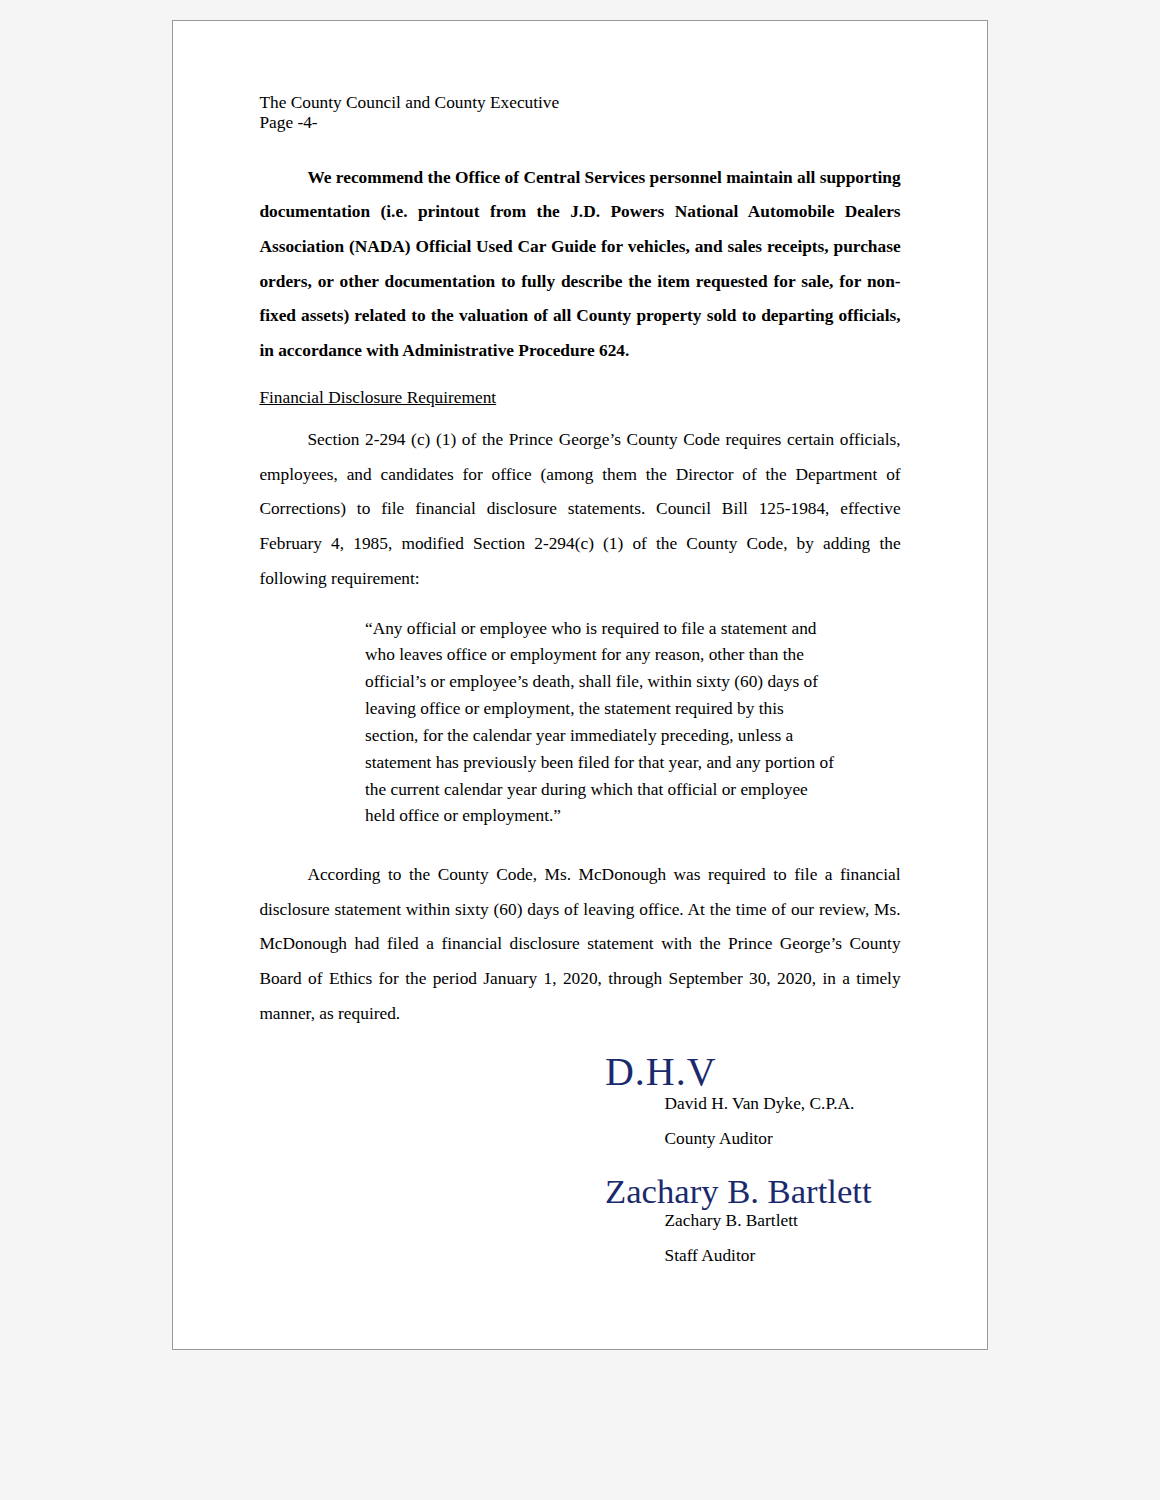The County Council and County Executive
Page -4-
We recommend the Office of Central Services personnel maintain all supporting documentation (i.e. printout from the J.D. Powers National Automobile Dealers Association (NADA) Official Used Car Guide for vehicles, and sales receipts, purchase orders, or other documentation to fully describe the item requested for sale, for non-fixed assets) related to the valuation of all County property sold to departing officials, in accordance with Administrative Procedure 624.
Financial Disclosure Requirement
Section 2-294 (c) (1) of the Prince George’s County Code requires certain officials, employees, and candidates for office (among them the Director of the Department of Corrections) to file financial disclosure statements. Council Bill 125-1984, effective February 4, 1985, modified Section 2-294(c) (1) of the County Code, by adding the following requirement:
“Any official or employee who is required to file a statement and who leaves office or employment for any reason, other than the official’s or employee’s death, shall file, within sixty (60) days of leaving office or employment, the statement required by this section, for the calendar year immediately preceding, unless a statement has previously been filed for that year, and any portion of the current calendar year during which that official or employee held office or employment.”
According to the County Code, Ms. McDonough was required to file a financial disclosure statement within sixty (60) days of leaving office. At the time of our review, Ms. McDonough had filed a financial disclosure statement with the Prince George’s County Board of Ethics for the period January 1, 2020, through September 30, 2020, in a timely manner, as required.
D.H.V
David H. Van Dyke, C.P.A.
County Auditor
Zachary B. Bartlett
Zachary B. Bartlett
Staff Auditor